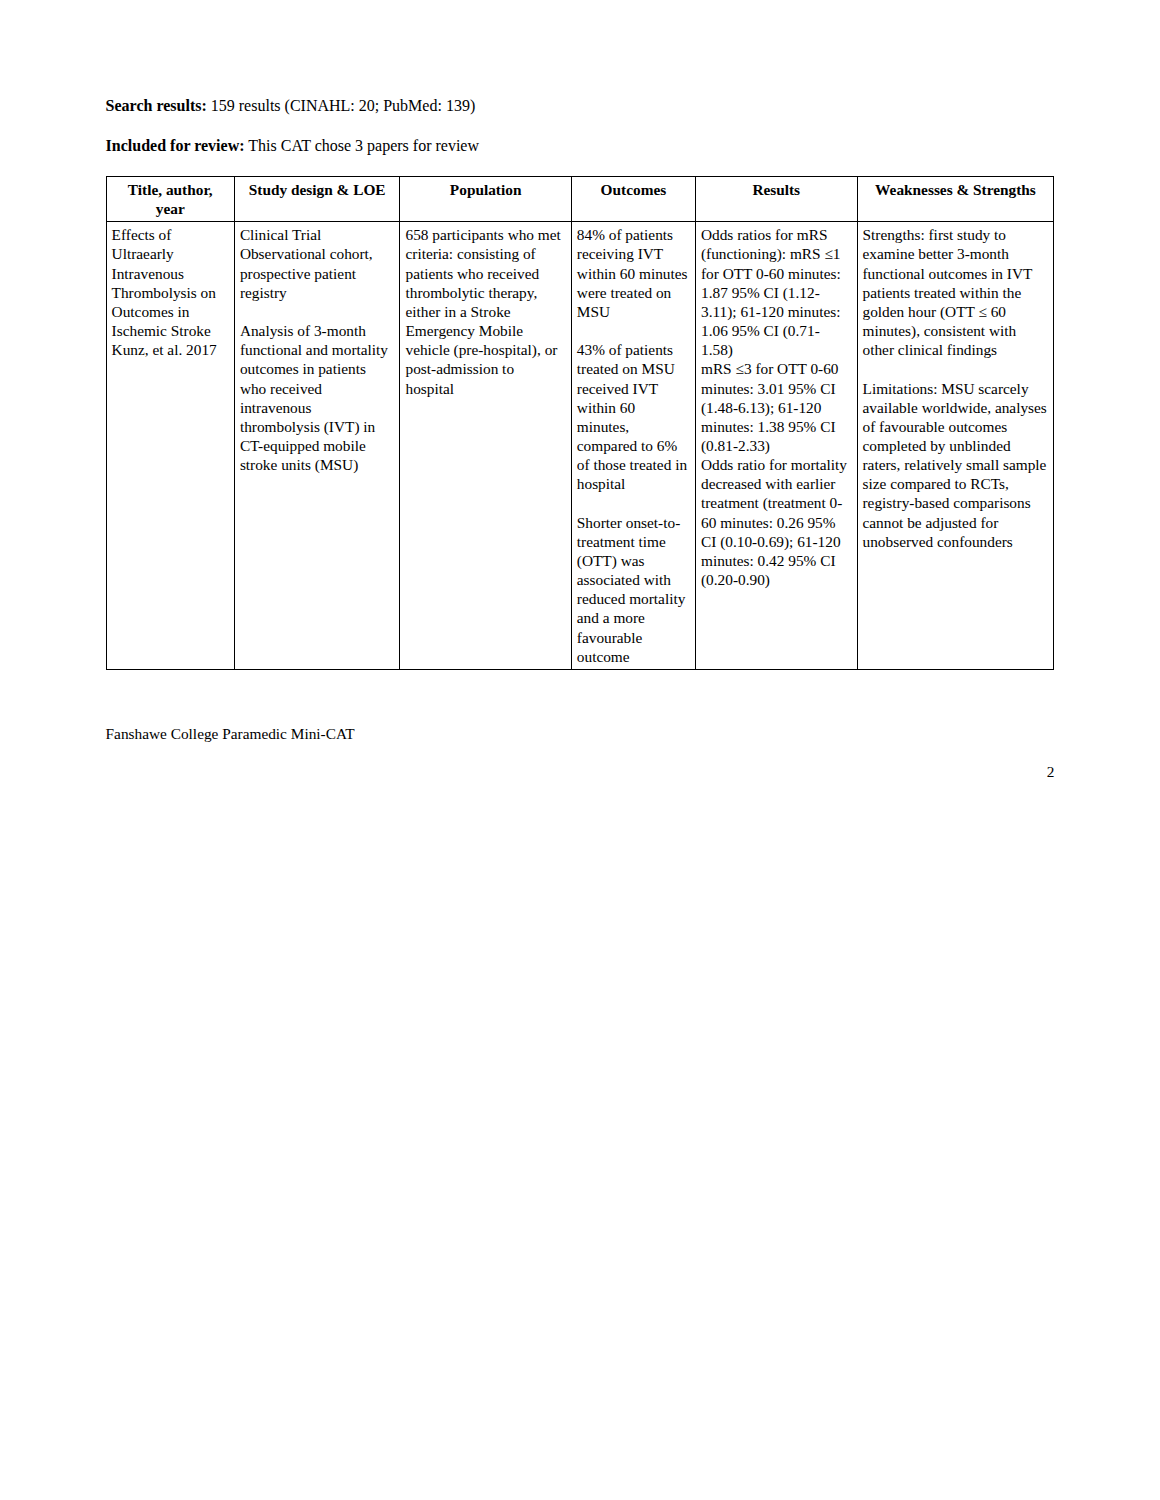Search results: 159 results (CINAHL: 20; PubMed: 139)
Included for review: This CAT chose 3 papers for review
| Title, author, year | Study design & LOE | Population | Outcomes | Results | Weaknesses & Strengths |
| --- | --- | --- | --- | --- | --- |
| Effects of Ultraearly Intravenous Thrombolysis on Outcomes in Ischemic Stroke Kunz, et al. 2017 | Clinical Trial Observational cohort, prospective patient registry Analysis of 3-month functional and mortality outcomes in patients who received intravenous thrombolysis (IVT) in CT-equipped mobile stroke units (MSU) | 658 participants who met criteria: consisting of patients who received thrombolytic therapy, either in a Stroke Emergency Mobile vehicle (pre-hospital), or post-admission to hospital | 84% of patients receiving IVT within 60 minutes were treated on MSU 43% of patients treated on MSU received IVT within 60 minutes, compared to 6% of those treated in hospital Shorter onset-to-treatment time (OTT) was associated with reduced mortality and a more favourable outcome | Odds ratios for mRS (functioning): mRS ≤1 for OTT 0-60 minutes: 1.87 95% CI (1.12-3.11); 61-120 minutes: 1.06 95% CI (0.71-1.58) mRS ≤3 for OTT 0-60 minutes: 3.01 95% CI (1.48-6.13); 61-120 minutes: 1.38 95% CI (0.81-2.33) Odds ratio for mortality decreased with earlier treatment (treatment 0-60 minutes: 0.26 95% CI (0.10-0.69); 61-120 minutes: 0.42 95% CI (0.20-0.90) | Strengths: first study to examine better 3-month functional outcomes in IVT patients treated within the golden hour (OTT ≤ 60 minutes), consistent with other clinical findings Limitations: MSU scarcely available worldwide, analyses of favourable outcomes completed by unblinded raters, relatively small sample size compared to RCTs, registry-based comparisons cannot be adjusted for unobserved confounders |
Fanshawe College Paramedic Mini-CAT
2